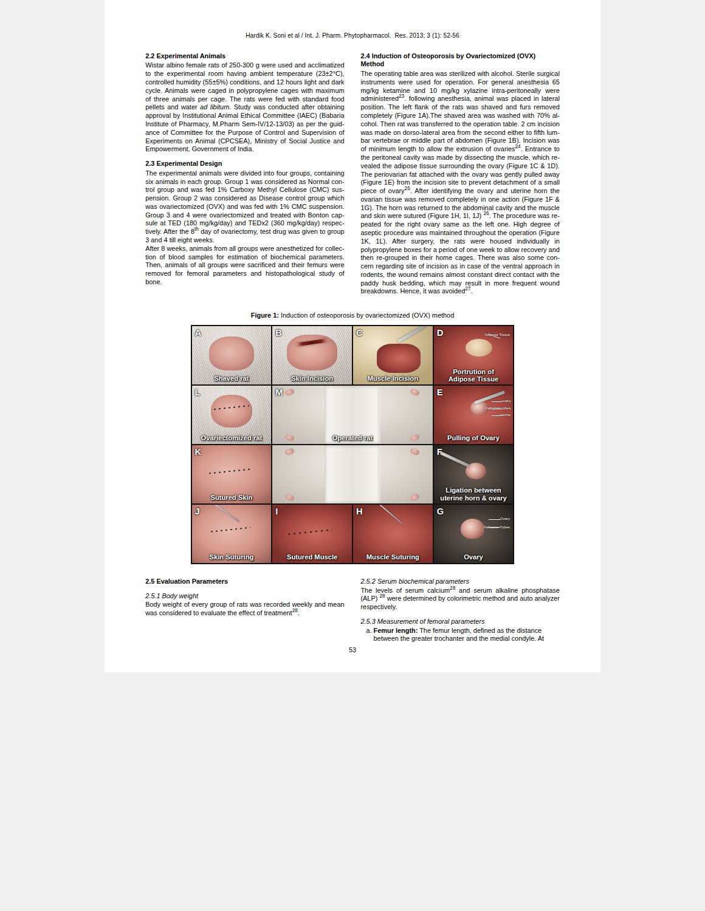Hardik K. Soni et al / Int. J. Pharm. Phytopharmacol. Res. 2013; 3 (1): 52-56
2.2 Experimental Animals
Wistar albino female rats of 250-300 g were used and acclimatized to the experimental room having ambient temperature (23±2°C), controlled humidity (55±5%) conditions, and 12 hours light and dark cycle. Animals were caged in polypropylene cages with maximum of three animals per cage. The rats were fed with standard food pellets and water ad libitum. Study was conducted after obtaining approval by Institutional Animal Ethical Committee (IAEC) (Babaria Institute of Pharmacy, M.Pharm Sem-IV/12-13/03) as per the guidance of Committee for the Purpose of Control and Supervision of Experiments on Animal (CPCSEA), Ministry of Social Justice and Empowerment, Government of India.
2.3 Experimental Design
The experimental animals were divided into four groups, containing six animals in each group. Group 1 was considered as Normal control group and was fed 1% Carboxy Methyl Cellulose (CMC) suspension. Group 2 was considered as Disease control group which was ovariectomized (OVX) and was fed with 1% CMC suspension. Group 3 and 4 were ovariectomized and treated with Bonton capsule at TED (180 mg/kg/day) and TEDx2 (360 mg/kg/day) respectively. After the 8th day of ovariectomy, test drug was given to group 3 and 4 till eight weeks.
After 8 weeks, animals from all groups were anesthetized for collection of blood samples for estimation of biochemical parameters. Then, animals of all groups were sacrificed and their femurs were removed for femoral parameters and histopathological study of bone.
2.4 Induction of Osteoporosis by Ovariectomized (OVX) Method
The operating table area was sterilized with alcohol. Sterile surgical instruments were used for operation. For general anesthesia 65 mg/kg ketamine and 10 mg/kg xylazine intra-peritoneally were administered23. following anesthesia, animal was placed in lateral position. The left flank of the rats was shaved and furs removed completely (Figure 1A).The shaved area was washed with 70% alcohol. Then rat was transferred to the operation table. 2 cm incision was made on dorso-lateral area from the second either to fifth lumbar vertebrae or middle part of abdomen (Figure 1B). Incision was of minimum length to allow the extrusion of ovaries24. Entrance to the peritoneal cavity was made by dissecting the muscle, which revealed the adipose tissue surrounding the ovary (Figure 1C & 1D). The periovarian fat attached with the ovary was gently pulled away (Figure 1E) from the incision site to prevent detachment of a small piece of ovary25. After identifying the ovary and uterine horn the ovarian tissue was removed completely in one action (Figure 1F & 1G). The horn was returned to the abdominal cavity and the muscle and skin were sutured (Figure 1H, 1I, 1J) 26. The procedure was repeated for the right ovary same as the left one. High degree of aseptic procedure was maintained throughout the operation (Figure 1K, 1L). After surgery, the rats were housed individually in polypropylene boxes for a period of one week to allow recovery and then re-grouped in their home cages. There was also some concern regarding site of incision as in case of the ventral approach in rodents, the wound remains almost constant direct contact with the paddy husk bedding, which may result in more frequent wound breakdowns. Hence, it was avoided27.
Figure 1: Induction of osteoporosis by ovariectomized (OVX) method
A
Shaved rat
B
Skin Incision
C
Muscle Incision
D
Adipose Tissue
Portrution of
Adipose Tissue
Row 2: L M(mid) E
L
Ovariectomized rat
M
Operated rat
E
ovary Fallopian tubes uterine
Pulling of Ovary
Row 3: K (mid continues visually as tape) F
K
Sutured Skin
F
Ligation between
uterine horn & ovary
J
Skin Suturing
I
Sutured Muscle
H
Muscle Suturing
G
Ovary Fallopian Tubes
Ovary
2.5 Evaluation Parameters
2.5.1 Body weight
Body weight of every group of rats was recorded weekly and mean was considered to evaluate the effect of treatment28.
2.5.2 Serum biochemical parameters
The levels of serum calcium28 and serum alkaline phosphatase (ALP) 28 were determined by colorimetric method and auto analyzer respectively.
2.5.3 Measurement of femoral parameters
Femur length: The femur length, defined as the distance between the greater trochanter and the medial condyle. At
53